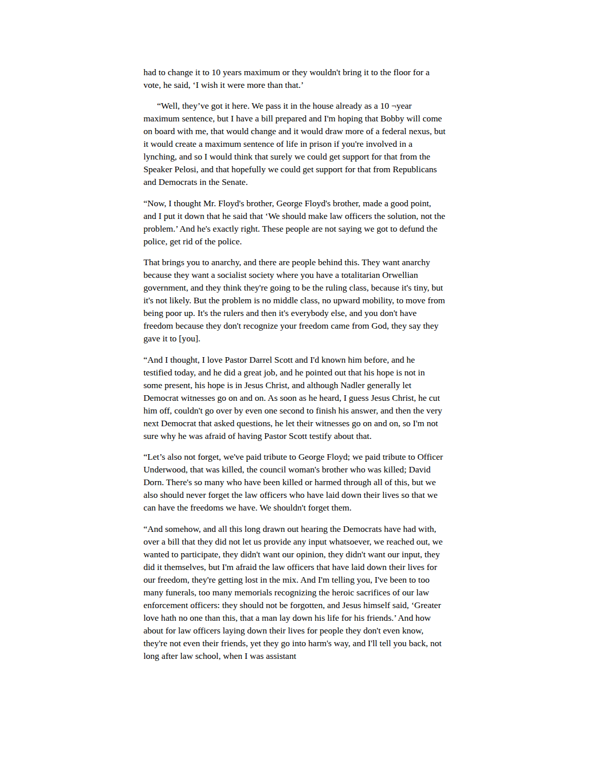had to change it to 10 years maximum or they wouldn't bring it to the floor for a vote, he said, ‘I wish it were more than that.’
“Well, they’ve got it here. We pass it in the house already as a 10 ¬year maximum sentence, but I have a bill prepared and I'm hoping that Bobby will come on board with me, that would change and it would draw more of a federal nexus, but it would create a maximum sentence of life in prison if you're involved in a lynching, and so I would think that surely we could get support for that from the Speaker Pelosi, and that hopefully we could get support for that from Republicans and Democrats in the Senate.
“Now, I thought Mr. Floyd's brother, George Floyd's brother, made a good point, and I put it down that he said that ‘We should make law officers the solution, not the problem.’ And he's exactly right. These people are not saying we got to defund the police, get rid of the police.
That brings you to anarchy, and there are people behind this. They want anarchy because they want a socialist society where you have a totalitarian Orwellian government, and they think they're going to be the ruling class, because it's tiny, but it's not likely. But the problem is no middle class, no upward mobility, to move from being poor up. It's the rulers and then it's everybody else, and you don't have freedom because they don't recognize your freedom came from God, they say they gave it to [you].
“And I thought, I love Pastor Darrel Scott and I'd known him before, and he testified today, and he did a great job, and he pointed out that his hope is not in some present, his hope is in Jesus Christ, and although Nadler generally let Democrat witnesses go on and on. As soon as he heard, I guess Jesus Christ, he cut him off, couldn't go over by even one second to finish his answer, and then the very next Democrat that asked questions, he let their witnesses go on and on, so I'm not sure why he was afraid of having Pastor Scott testify about that.
“Let’s also not forget, we've paid tribute to George Floyd; we paid tribute to Officer Underwood, that was killed, the council woman's brother who was killed; David Dorn. There's so many who have been killed or harmed through all of this, but we also should never forget the law officers who have laid down their lives so that we can have the freedoms we have. We shouldn't forget them.
“And somehow, and all this long drawn out hearing the Democrats have had with, over a bill that they did not let us provide any input whatsoever, we reached out, we wanted to participate, they didn't want our opinion, they didn't want our input, they did it themselves, but I'm afraid the law officers that have laid down their lives for our freedom, they're getting lost in the mix. And I'm telling you, I've been to too many funerals, too many memorials recognizing the heroic sacrifices of our law enforcement officers: they should not be forgotten, and Jesus himself said, ‘Greater love hath no one than this, that a man lay down his life for his friends.’ And how about for law officers laying down their lives for people they don't even know, they're not even their friends, yet they go into harm's way, and I'll tell you back, not long after law school, when I was assistant